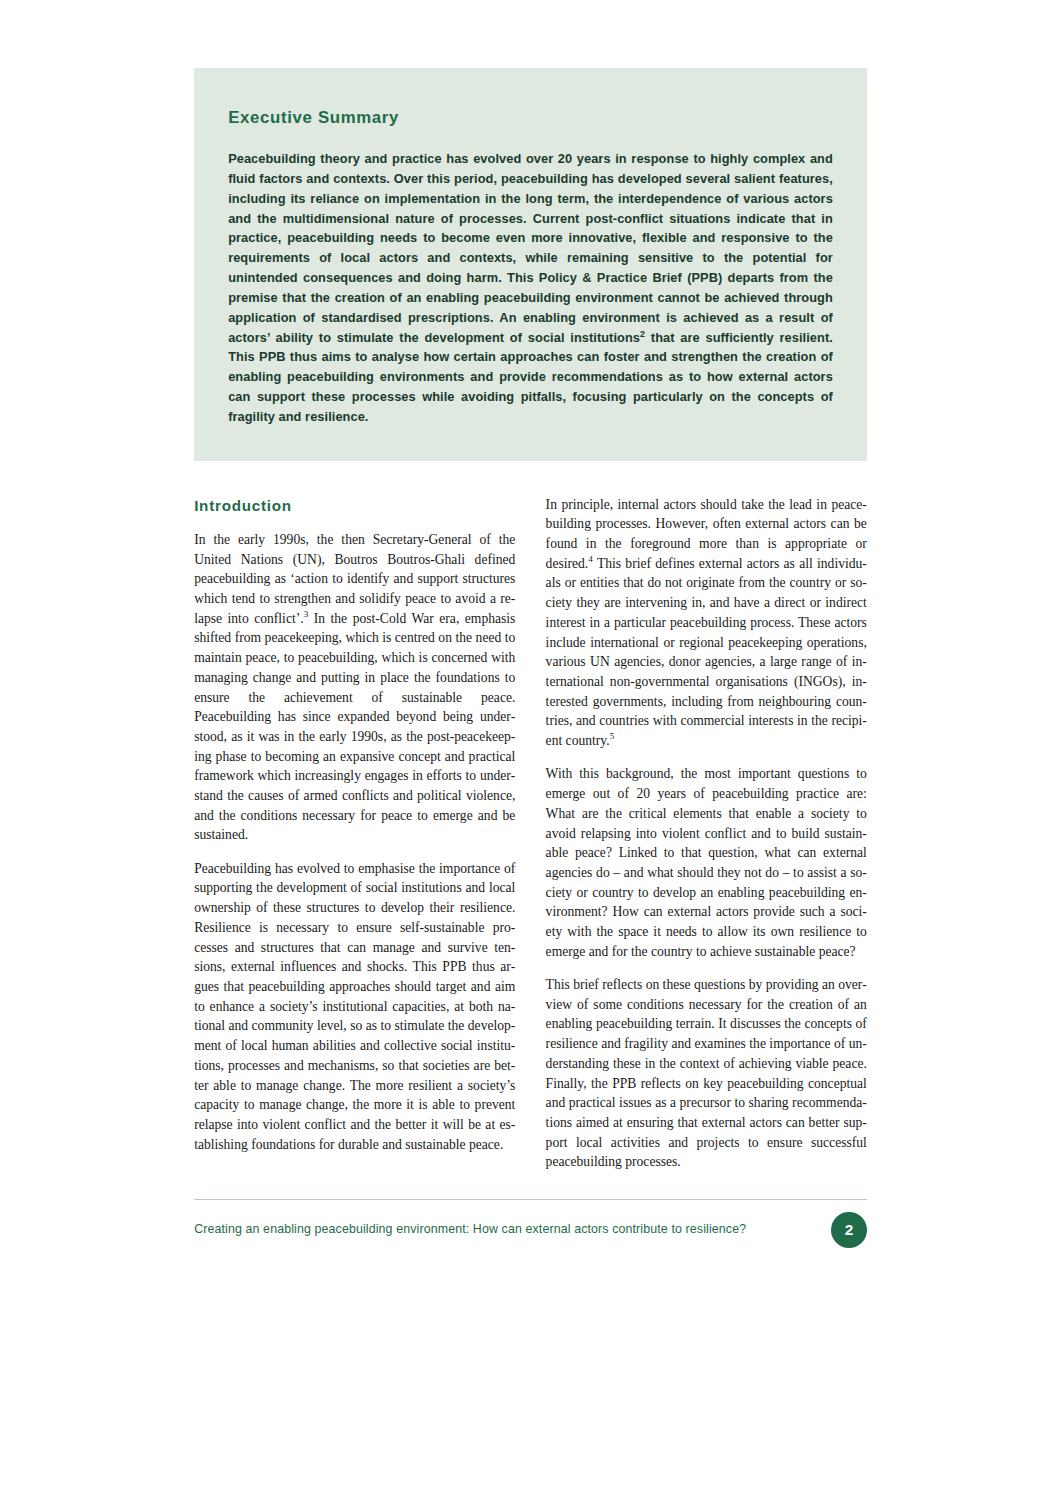Executive Summary
Peacebuilding theory and practice has evolved over 20 years in response to highly complex and fluid factors and contexts. Over this period, peacebuilding has developed several salient features, including its reliance on implementation in the long term, the interdependence of various actors and the multidimensional nature of processes. Current post-conflict situations indicate that in practice, peacebuilding needs to become even more innovative, flexible and responsive to the requirements of local actors and contexts, while remaining sensitive to the potential for unintended consequences and doing harm. This Policy & Practice Brief (PPB) departs from the premise that the creation of an enabling peacebuilding environment cannot be achieved through application of standardised prescriptions. An enabling environment is achieved as a result of actors’ ability to stimulate the development of social institutions2 that are sufficiently resilient. This PPB thus aims to analyse how certain approaches can foster and strengthen the creation of enabling peacebuilding environments and provide recommendations as to how external actors can support these processes while avoiding pitfalls, focusing particularly on the concepts of fragility and resilience.
Introduction
In the early 1990s, the then Secretary-General of the United Nations (UN), Boutros Boutros-Ghali defined peacebuilding as ‘action to identify and support structures which tend to strengthen and solidify peace to avoid a relapse into conflict’.3 In the post-Cold War era, emphasis shifted from peacekeeping, which is centred on the need to maintain peace, to peacebuilding, which is concerned with managing change and putting in place the foundations to ensure the achievement of sustainable peace. Peacebuilding has since expanded beyond being understood, as it was in the early 1990s, as the post-peacekeeping phase to becoming an expansive concept and practical framework which increasingly engages in efforts to understand the causes of armed conflicts and political violence, and the conditions necessary for peace to emerge and be sustained.
Peacebuilding has evolved to emphasise the importance of supporting the development of social institutions and local ownership of these structures to develop their resilience. Resilience is necessary to ensure self-sustainable processes and structures that can manage and survive tensions, external influences and shocks. This PPB thus argues that peacebuilding approaches should target and aim to enhance a society’s institutional capacities, at both national and community level, so as to stimulate the development of local human abilities and collective social institutions, processes and mechanisms, so that societies are better able to manage change. The more resilient a society’s capacity to manage change, the more it is able to prevent relapse into violent conflict and the better it will be at establishing foundations for durable and sustainable peace.
In principle, internal actors should take the lead in peacebuilding processes. However, often external actors can be found in the foreground more than is appropriate or desired.4 This brief defines external actors as all individuals or entities that do not originate from the country or society they are intervening in, and have a direct or indirect interest in a particular peacebuilding process. These actors include international or regional peacekeeping operations, various UN agencies, donor agencies, a large range of international non-governmental organisations (INGOs), interested governments, including from neighbouring countries, and countries with commercial interests in the recipient country.5
With this background, the most important questions to emerge out of 20 years of peacebuilding practice are: What are the critical elements that enable a society to avoid relapsing into violent conflict and to build sustainable peace? Linked to that question, what can external agencies do – and what should they not do – to assist a society or country to develop an enabling peacebuilding environment? How can external actors provide such a society with the space it needs to allow its own resilience to emerge and for the country to achieve sustainable peace?
This brief reflects on these questions by providing an overview of some conditions necessary for the creation of an enabling peacebuilding terrain. It discusses the concepts of resilience and fragility and examines the importance of understanding these in the context of achieving viable peace. Finally, the PPB reflects on key peacebuilding conceptual and practical issues as a precursor to sharing recommendations aimed at ensuring that external actors can better support local activities and projects to ensure successful peacebuilding processes.
Creating an enabling peacebuilding environment: How can external actors contribute to resilience?
2